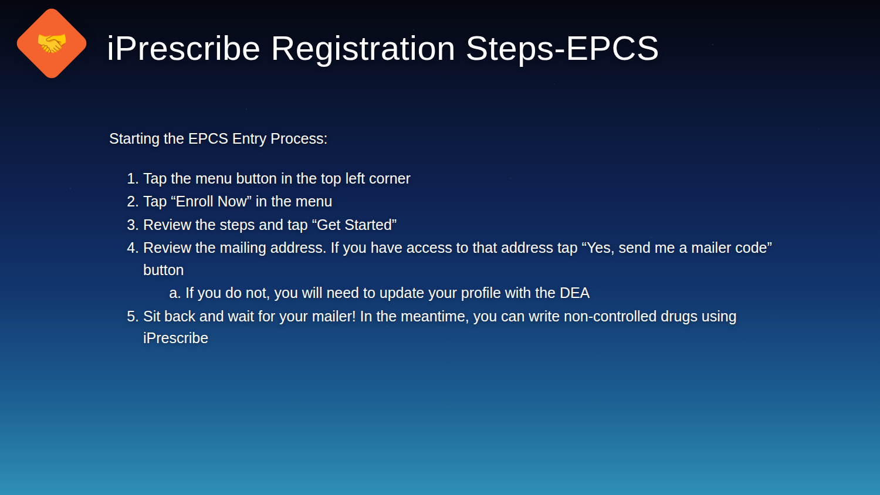🤝
iPrescribe Registration Steps-EPCS
Starting the EPCS Entry Process:
Tap the menu button in the top left corner
Tap “Enroll Now” in the menu
Review the steps and tap “Get Started”
Review the mailing address. If you have access to that address tap “Yes, send me a mailer code” button
If you do not, you will need to update your profile with the DEA
Sit back and wait for your mailer! In the meantime, you can write non-controlled drugs using iPrescribe